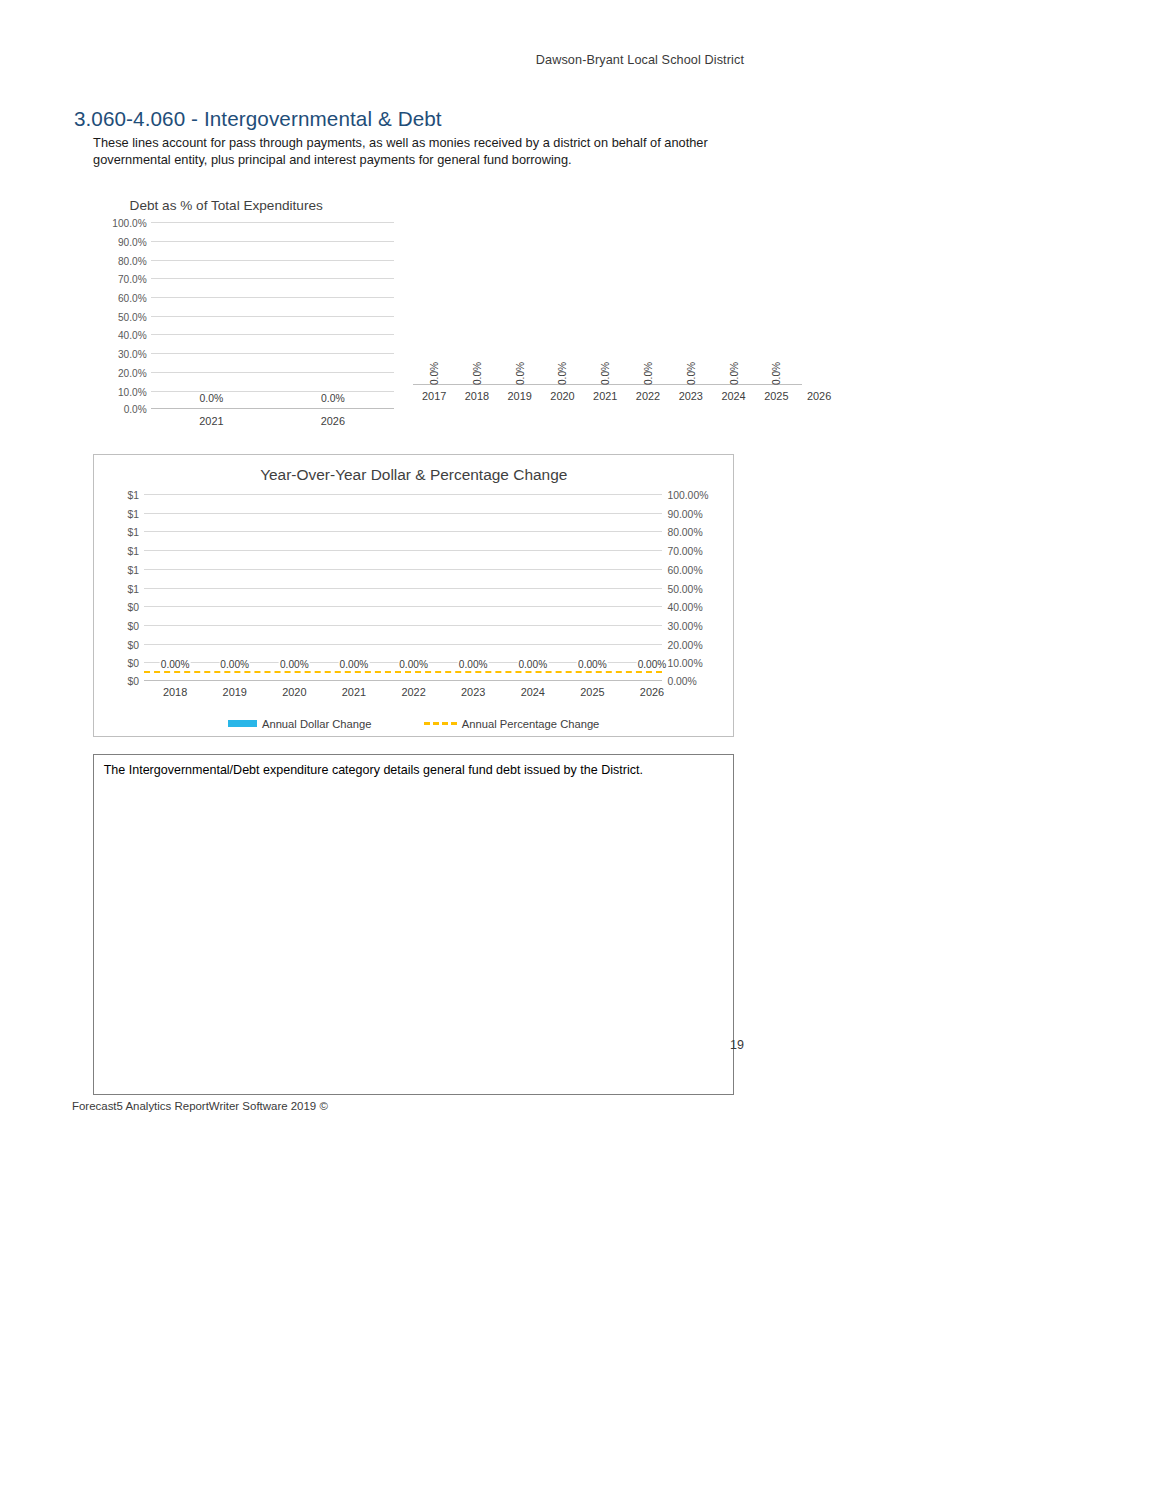Dawson-Bryant Local School District
3.060-4.060 - Intergovernmental & Debt
These lines account for pass through payments, as well as monies received by a district on behalf of another governmental entity, plus principal and interest payments for general fund borrowing.
Debt as % of Total Expenditures
100.0%
90.0%
80.0%
70.0%
60.0%
50.0%
40.0%
30.0%
20.0%
10.0%
0.0%
0.0%
0.0%
2021
2026
0.0%
0.0%
0.0%
0.0%
0.0%
0.0%
0.0%
0.0%
0.0%
2017
2018
2019
2020
2021
2022
2023
2024
2025
2026
Year-Over-Year Dollar & Percentage Change
$1100.00%
$190.00%
$180.00%
$170.00%
$160.00%
$150.00%
$040.00%
$030.00%
$020.00%
$010.00%
$00.00%
0.00%
0.00%
0.00%
0.00%
0.00%
0.00%
0.00%
0.00%
0.00%
2018
2019
2020
2021
2022
2023
2024
2025
2026
Annual Dollar Change
Annual Percentage Change
The Intergovernmental/Debt expenditure category details general fund debt issued by the District.
19
Forecast5 Analytics ReportWriter Software 2019 ©